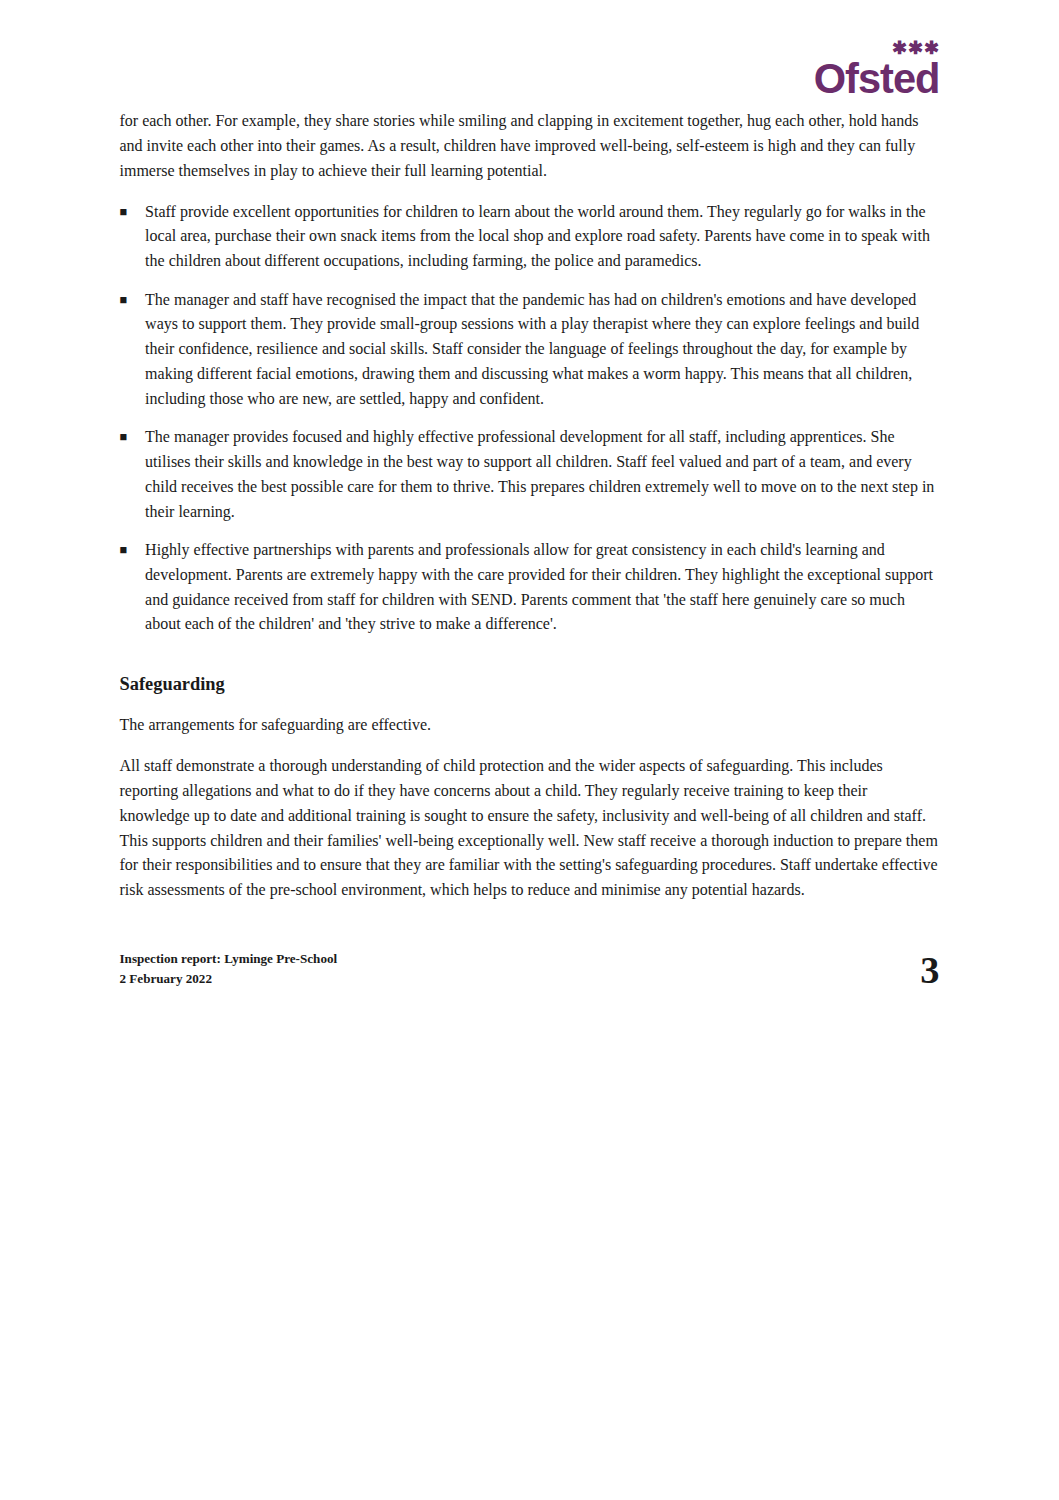✱✱✱
Ofsted
for each other. For example, they share stories while smiling and clapping in excitement together, hug each other, hold hands and invite each other into their games. As a result, children have improved well-being, self-esteem is high and they can fully immerse themselves in play to achieve their full learning potential.
Staff provide excellent opportunities for children to learn about the world around them. They regularly go for walks in the local area, purchase their own snack items from the local shop and explore road safety. Parents have come in to speak with the children about different occupations, including farming, the police and paramedics.
The manager and staff have recognised the impact that the pandemic has had on children's emotions and have developed ways to support them. They provide small-group sessions with a play therapist where they can explore feelings and build their confidence, resilience and social skills. Staff consider the language of feelings throughout the day, for example by making different facial emotions, drawing them and discussing what makes a worm happy. This means that all children, including those who are new, are settled, happy and confident.
The manager provides focused and highly effective professional development for all staff, including apprentices. She utilises their skills and knowledge in the best way to support all children. Staff feel valued and part of a team, and every child receives the best possible care for them to thrive. This prepares children extremely well to move on to the next step in their learning.
Highly effective partnerships with parents and professionals allow for great consistency in each child's learning and development. Parents are extremely happy with the care provided for their children. They highlight the exceptional support and guidance received from staff for children with SEND. Parents comment that 'the staff here genuinely care so much about each of the children' and 'they strive to make a difference'.
Safeguarding
The arrangements for safeguarding are effective.
All staff demonstrate a thorough understanding of child protection and the wider aspects of safeguarding. This includes reporting allegations and what to do if they have concerns about a child. They regularly receive training to keep their knowledge up to date and additional training is sought to ensure the safety, inclusivity and well-being of all children and staff. This supports children and their families' well-being exceptionally well. New staff receive a thorough induction to prepare them for their responsibilities and to ensure that they are familiar with the setting's safeguarding procedures. Staff undertake effective risk assessments of the pre-school environment, which helps to reduce and minimise any potential hazards.
Inspection report: Lyminge Pre-School
2 February 2022
3